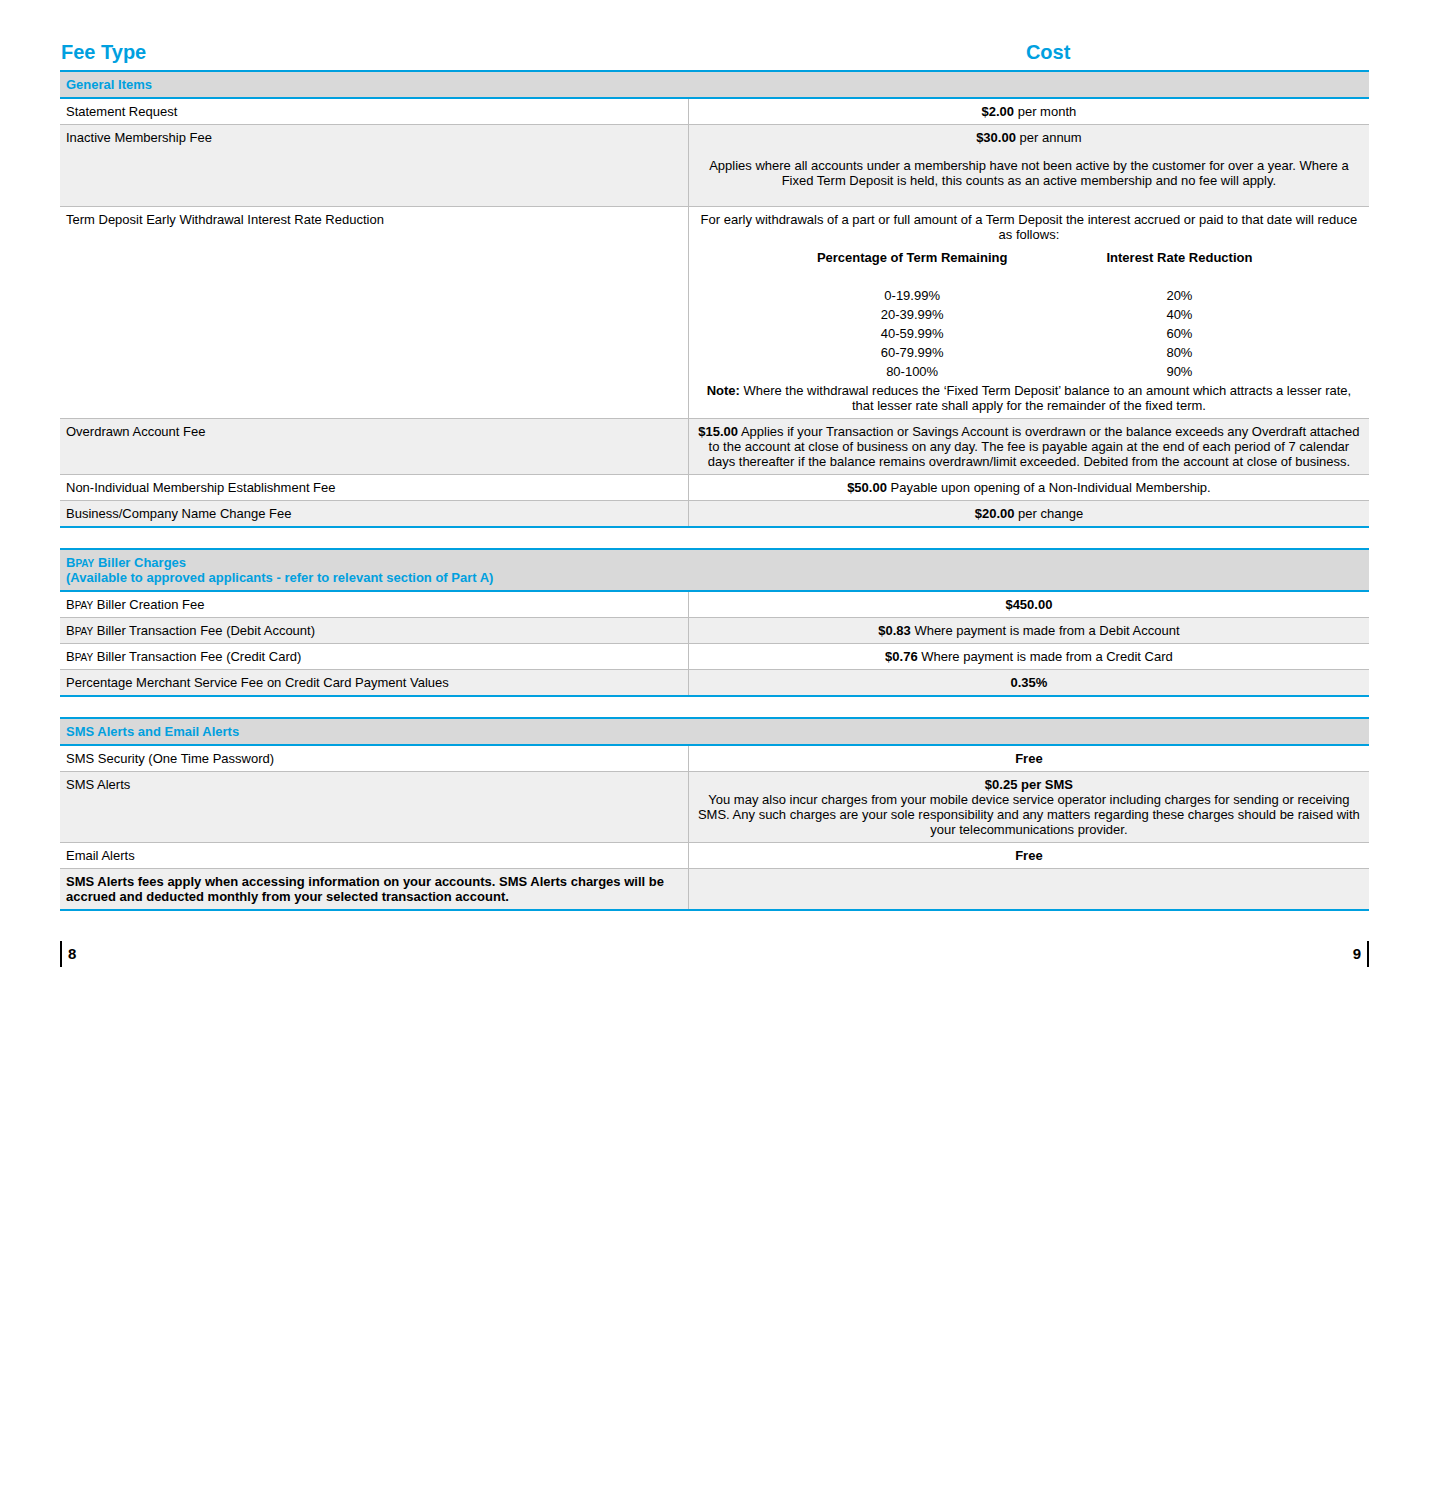| Fee Type | Cost |
| --- | --- |
| General Items | |
| Statement Request | $2.00 per month |
| Inactive Membership Fee | $30.00 per annum Applies where all accounts under a membership have not been active by the customer for over a year. Where a Fixed Term Deposit is held, this counts as an active membership and no fee will apply. |
| Term Deposit Early Withdrawal Interest Rate Reduction | For early withdrawals of a part or full amount of a Term Deposit the interest accrued or paid to that date will reduce as follows: / Percentage of Term Remaining / Interest Rate Reduction / / --- / --- / / 0-19.99% / 20% / / 20-39.99% / 40% / / 40-59.99% / 60% / / 60-79.99% / 80% / / 80-100% / 90% / Note: Where the withdrawal reduces the ‘Fixed Term Deposit’ balance to an amount which attracts a lesser rate, that lesser rate shall apply for the remainder of the fixed term. |
| Overdrawn Account Fee | $15.00 Applies if your Transaction or Savings Account is overdrawn or the balance exceeds any Overdraft attached to the account at close of business on any day. The fee is payable again at the end of each period of 7 calendar days thereafter if the balance remains overdrawn/limit exceeded. Debited from the account at close of business. |
| Non-Individual Membership Establishment Fee | $50.00 Payable upon opening of a Non-Individual Membership. |
| Business/Company Name Change Fee | $20.00 per change |
| B PAY Biller Charges (Available to approved applicants - refer to relevant section of Part A) | |
| B PAY Biller Creation Fee | $450.00 |
| B PAY Biller Transaction Fee (Debit Account) | $0.83 Where payment is made from a Debit Account |
| B PAY Biller Transaction Fee (Credit Card) | $0.76 Where payment is made from a Credit Card |
| Percentage Merchant Service Fee on Credit Card Payment Values | 0.35% |
| SMS Alerts and Email Alerts | |
| SMS Security (One Time Password) | Free |
| SMS Alerts | $0.25 per SMS You may also incur charges from your mobile device service operator including charges for sending or receiving SMS. Any such charges are your sole responsibility and any matters regarding these charges should be raised with your telecommunications provider. |
| Email Alerts | Free |
| SMS Alerts fees apply when accessing information on your accounts. SMS Alerts charges will be accrued and deducted monthly from your selected transaction account. | |
8
9